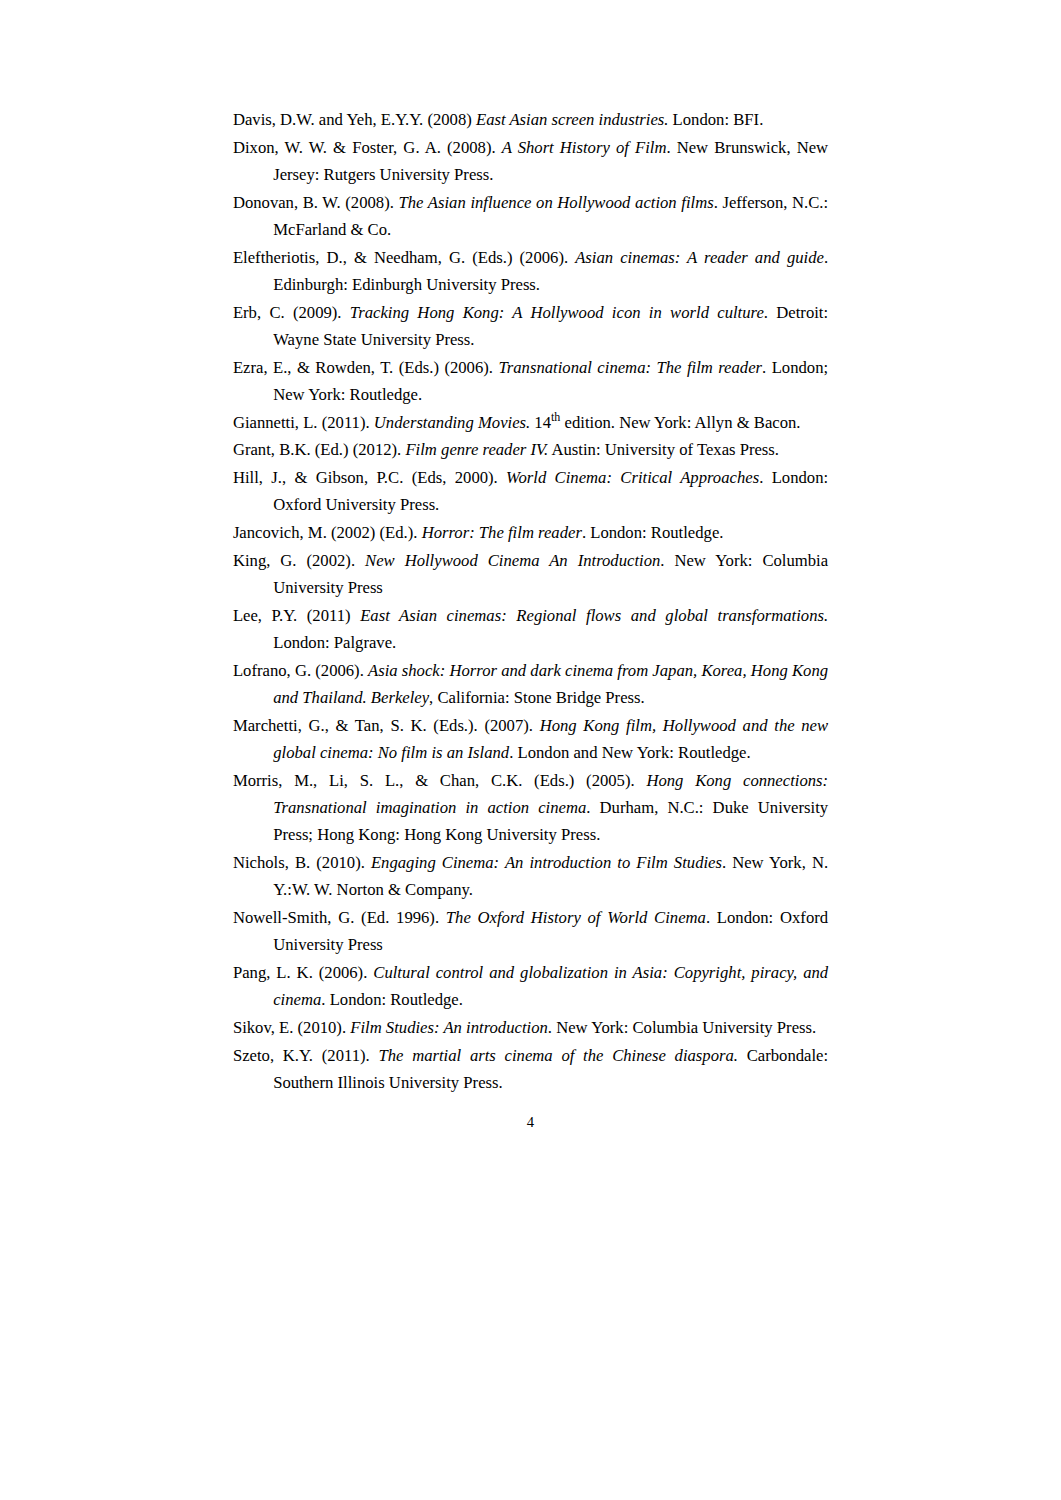Davis, D.W. and Yeh, E.Y.Y. (2008) East Asian screen industries. London: BFI.
Dixon, W. W. & Foster, G. A. (2008). A Short History of Film. New Brunswick, New Jersey: Rutgers University Press.
Donovan, B. W. (2008). The Asian influence on Hollywood action films. Jefferson, N.C.: McFarland & Co.
Eleftheriotis, D., & Needham, G. (Eds.) (2006). Asian cinemas: A reader and guide. Edinburgh: Edinburgh University Press.
Erb, C. (2009). Tracking Hong Kong: A Hollywood icon in world culture. Detroit: Wayne State University Press.
Ezra, E., & Rowden, T. (Eds.) (2006). Transnational cinema: The film reader. London; New York: Routledge.
Giannetti, L. (2011). Understanding Movies. 14th edition. New York: Allyn & Bacon.
Grant, B.K. (Ed.) (2012). Film genre reader IV. Austin: University of Texas Press.
Hill, J., & Gibson, P.C. (Eds, 2000). World Cinema: Critical Approaches. London: Oxford University Press.
Jancovich, M. (2002) (Ed.). Horror: The film reader. London: Routledge.
King, G. (2002). New Hollywood Cinema An Introduction. New York: Columbia University Press
Lee, P.Y. (2011) East Asian cinemas: Regional flows and global transformations. London: Palgrave.
Lofrano, G. (2006). Asia shock: Horror and dark cinema from Japan, Korea, Hong Kong and Thailand. Berkeley, California: Stone Bridge Press.
Marchetti, G., & Tan, S. K. (Eds.). (2007). Hong Kong film, Hollywood and the new global cinema: No film is an Island. London and New York: Routledge.
Morris, M., Li, S. L., & Chan, C.K. (Eds.) (2005). Hong Kong connections: Transnational imagination in action cinema. Durham, N.C.: Duke University Press; Hong Kong: Hong Kong University Press.
Nichols, B. (2010). Engaging Cinema: An introduction to Film Studies. New York, N. Y.:W. W. Norton & Company.
Nowell-Smith, G. (Ed. 1996). The Oxford History of World Cinema. London: Oxford University Press
Pang, L. K. (2006). Cultural control and globalization in Asia: Copyright, piracy, and cinema. London: Routledge.
Sikov, E. (2010). Film Studies: An introduction. New York: Columbia University Press.
Szeto, K.Y. (2011). The martial arts cinema of the Chinese diaspora. Carbondale: Southern Illinois University Press.
4